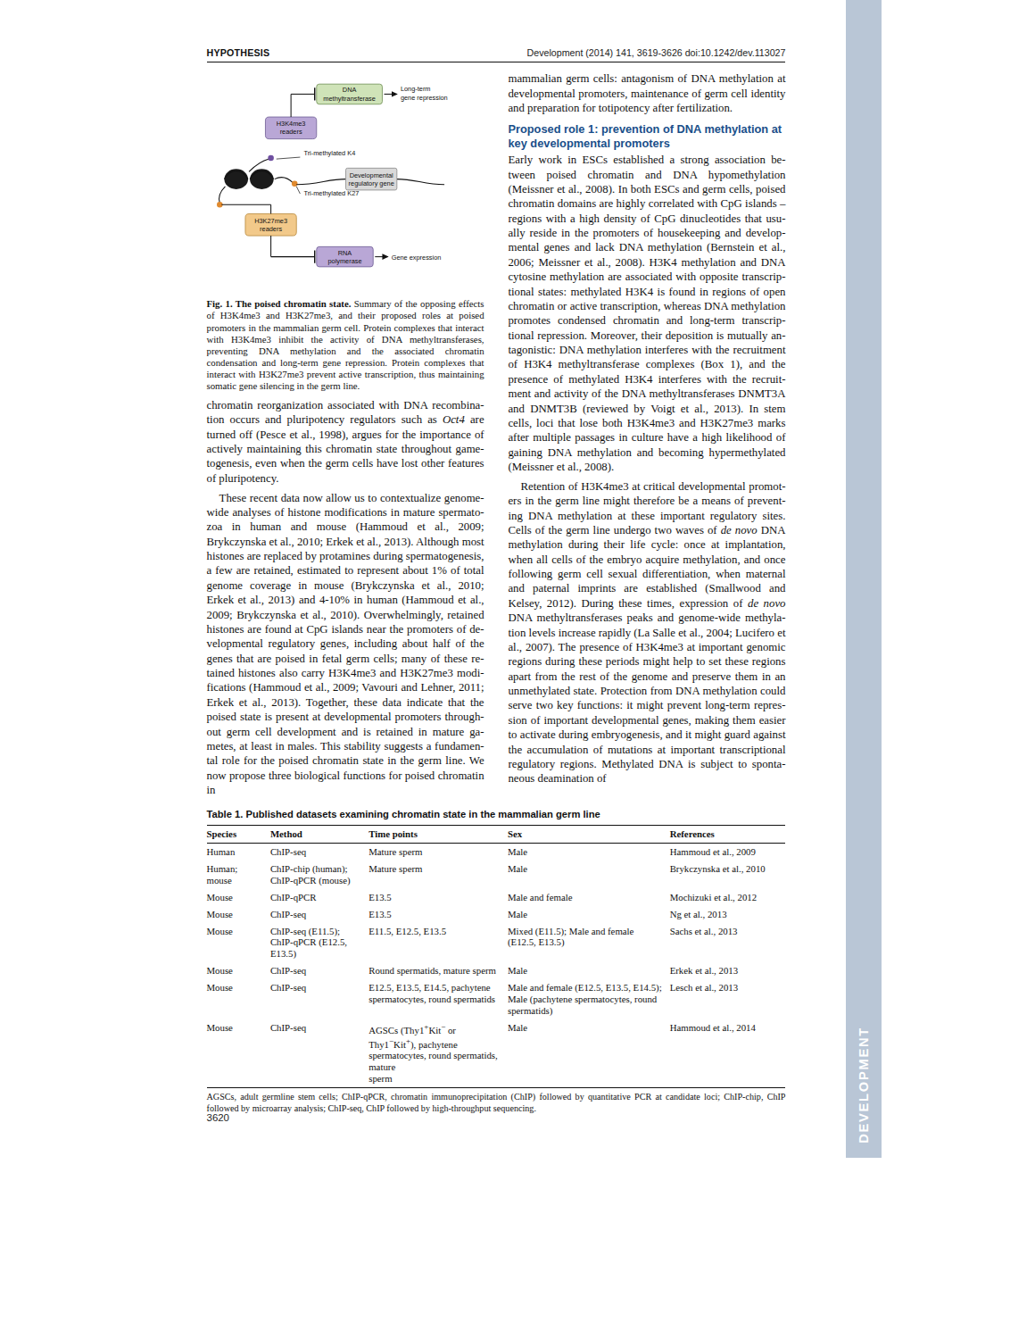DEVELOPMENT
HYPOTHESIS
Development (2014) 141, 3619-3626 doi:10.1242/dev.113027
DNA methyltransferase Long-term gene repression H3K4me3 readers Tri-methylated K4 Developmental regulatory gene Tri-methylated K27 H3K27me3 readers RNA polymerase Gene expression
Fig. 1. The poised chromatin state. Summary of the opposing effects of H3K4me3 and H3K27me3, and their proposed roles at poised promoters in the mammalian germ cell. Protein complexes that interact with H3K4me3 inhibit the activity of DNA methyltransferases, preventing DNA methylation and the associated chromatin condensation and long-term gene repression. Protein complexes that interact with H3K27me3 prevent active transcription, thus maintaining somatic gene silencing in the germ line.
chromatin reorganization associated with DNA recombination occurs and pluripotency regulators such as Oct4 are turned off (Pesce et al., 1998), argues for the importance of actively maintaining this chromatin state throughout gametogenesis, even when the germ cells have lost other features of pluripotency.
These recent data now allow us to contextualize genome-wide analyses of histone modifications in mature spermatozoa in human and mouse (Hammoud et al., 2009; Brykczynska et al., 2010; Erkek et al., 2013). Although most histones are replaced by protamines during spermatogenesis, a few are retained, estimated to represent about 1% of total genome coverage in mouse (Brykczynska et al., 2010; Erkek et al., 2013) and 4-10% in human (Hammoud et al., 2009; Brykczynska et al., 2010). Overwhelmingly, retained histones are found at CpG islands near the promoters of developmental regulatory genes, including about half of the genes that are poised in fetal germ cells; many of these retained histones also carry H3K4me3 and H3K27me3 modifications (Hammoud et al., 2009; Vavouri and Lehner, 2011; Erkek et al., 2013). Together, these data indicate that the poised state is present at developmental promoters throughout germ cell development and is retained in mature gametes, at least in males. This stability suggests a fundamental role for the poised chromatin state in the germ line. We now propose three biological functions for poised chromatin in
mammalian germ cells: antagonism of DNA methylation at developmental promoters, maintenance of germ cell identity and preparation for totipotency after fertilization.
Proposed role 1: prevention of DNA methylation at key developmental promoters
Early work in ESCs established a strong association between poised chromatin and DNA hypomethylation (Meissner et al., 2008). In both ESCs and germ cells, poised chromatin domains are highly correlated with CpG islands – regions with a high density of CpG dinucleotides that usually reside in the promoters of housekeeping and developmental genes and lack DNA methylation (Bernstein et al., 2006; Meissner et al., 2008). H3K4 methylation and DNA cytosine methylation are associated with opposite transcriptional states: methylated H3K4 is found in regions of open chromatin or active transcription, whereas DNA methylation promotes condensed chromatin and long-term transcriptional repression. Moreover, their deposition is mutually antagonistic: DNA methylation interferes with the recruitment of H3K4 methyltransferase complexes (Box 1), and the presence of methylated H3K4 interferes with the recruitment and activity of the DNA methyltransferases DNMT3A and DNMT3B (reviewed by Voigt et al., 2013). In stem cells, loci that lose both H3K4me3 and H3K27me3 marks after multiple passages in culture have a high likelihood of gaining DNA methylation and becoming hypermethylated (Meissner et al., 2008).
Retention of H3K4me3 at critical developmental promoters in the germ line might therefore be a means of preventing DNA methylation at these important regulatory sites. Cells of the germ line undergo two waves of de novo DNA methylation during their life cycle: once at implantation, when all cells of the embryo acquire methylation, and once following germ cell sexual differentiation, when maternal and paternal imprints are established (Smallwood and Kelsey, 2012). During these times, expression of de novo DNA methyltransferases peaks and genome-wide methylation levels increase rapidly (La Salle et al., 2004; Lucifero et al., 2007). The presence of H3K4me3 at important genomic regions during these periods might help to set these regions apart from the rest of the genome and preserve them in an unmethylated state. Protection from DNA methylation could serve two key functions: it might prevent long-term repression of important developmental genes, making them easier to activate during embryogenesis, and it might guard against the accumulation of mutations at important transcriptional regulatory regions. Methylated DNA is subject to spontaneous deamination of
Table 1. Published datasets examining chromatin state in the mammalian germ line
| Species | Method | Time points | Sex | References |
| --- | --- | --- | --- | --- |
| Human | ChIP-seq | Mature sperm | Male | Hammoud et al., 2009 |
| Human; mouse | ChIP-chip (human); ChIP-qPCR (mouse) | Mature sperm | Male | Brykczynska et al., 2010 |
| Mouse | ChIP-qPCR | E13.5 | Male and female | Mochizuki et al., 2012 |
| Mouse | ChIP-seq | E13.5 | Male | Ng et al., 2013 |
| Mouse | ChIP-seq (E11.5); ChIP-qPCR (E12.5, E13.5) | E11.5, E12.5, E13.5 | Mixed (E11.5); Male and female (E12.5, E13.5) | Sachs et al., 2013 |
| Mouse | ChIP-seq | Round spermatids, mature sperm | Male | Erkek et al., 2013 |
| Mouse | ChIP-seq | E12.5, E13.5, E14.5, pachytene spermatocytes, round spermatids | Male and female (E12.5, E13.5, E14.5); Male (pachytene spermatocytes, round spermatids) | Lesch et al., 2013 |
| Mouse | ChIP-seq | AGSCs (Thy1 + Kit − or Thy1 − Kit + ), pachytene spermatocytes, round spermatids, mature sperm | Male | Hammoud et al., 2014 |
AGSCs, adult germline stem cells; ChIP-qPCR, chromatin immunoprecipitation (ChIP) followed by quantitative PCR at candidate loci; ChIP-chip, ChIP followed by microarray analysis; ChIP-seq, ChIP followed by high-throughput sequencing.
3620